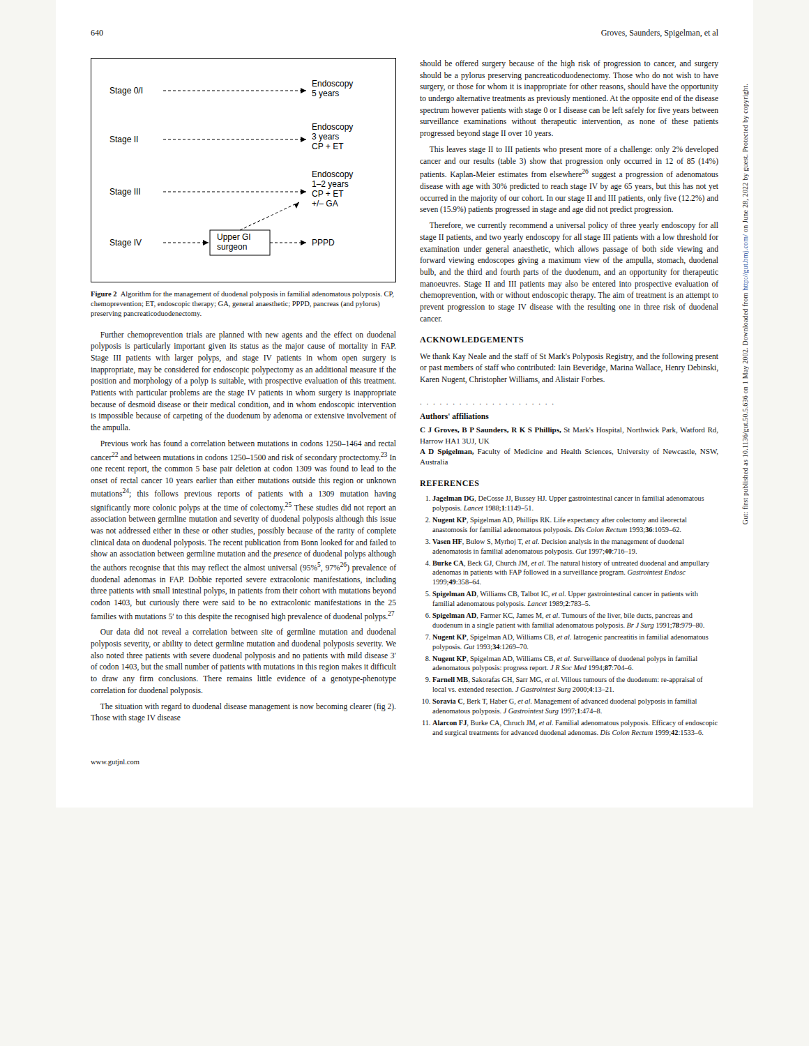640 Groves, Saunders, Spigelman, et al
Gut: first published as 10.1136/gut.50.5.636 on 1 May 2002. Downloaded from http://gut.bmj.com/ on June 28, 2022 by guest. Protected by copyright.
Stage 0/I Endoscopy 5 years Stage II Endoscopy 3 years CP + ET Stage III Endoscopy 1–2 years CP + ET +/– GA Stage IV Upper GI surgeon PPPD
Figure 2 Algorithm for the management of duodenal polyposis in familial adenomatous polyposis. CP, chemoprevention; ET, endoscopic therapy; GA, general anaesthetic; PPPD, pancreas (and pylorus) preserving pancreaticoduodenectomy.
Further chemoprevention trials are planned with new agents and the effect on duodenal polyposis is particularly important given its status as the major cause of mortality in FAP. Stage III patients with larger polyps, and stage IV patients in whom open surgery is inappropriate, may be considered for endoscopic polypectomy as an additional measure if the position and morphology of a polyp is suitable, with prospective evaluation of this treatment. Patients with particular problems are the stage IV patients in whom surgery is inappropriate because of desmoid disease or their medical condition, and in whom endoscopic intervention is impossible because of carpeting of the duodenum by adenoma or extensive involvement of the ampulla.
Previous work has found a correlation between mutations in codons 1250–1464 and rectal cancer22 and between mutations in codons 1250–1500 and risk of secondary proctectomy.23 In one recent report, the common 5 base pair deletion at codon 1309 was found to lead to the onset of rectal cancer 10 years earlier than either mutations outside this region or unknown mutations24; this follows previous reports of patients with a 1309 mutation having significantly more colonic polyps at the time of colectomy.25 These studies did not report an association between germline mutation and severity of duodenal polyposis although this issue was not addressed either in these or other studies, possibly because of the rarity of complete clinical data on duodenal polyposis. The recent publication from Bonn looked for and failed to show an association between germline mutation and the presence of duodenal polyps although the authors recognise that this may reflect the almost universal (95%5, 97%26) prevalence of duodenal adenomas in FAP. Dobbie reported severe extracolonic manifestations, including three patients with small intestinal polyps, in patients from their cohort with mutations beyond codon 1403, but curiously there were said to be no extracolonic manifestations in the 25 families with mutations 5′ to this despite the recognised high prevalence of duodenal polyps.27
Our data did not reveal a correlation between site of germline mutation and duodenal polyposis severity, or ability to detect germline mutation and duodenal polyposis severity. We also noted three patients with severe duodenal polyposis and no patients with mild disease 3′ of codon 1403, but the small number of patients with mutations in this region makes it difficult to draw any firm conclusions. There remains little evidence of a genotype-phenotype correlation for duodenal polyposis.
The situation with regard to duodenal disease management is now becoming clearer (fig 2). Those with stage IV disease
should be offered surgery because of the high risk of progression to cancer, and surgery should be a pylorus preserving pancreaticoduodenectomy. Those who do not wish to have surgery, or those for whom it is inappropriate for other reasons, should have the opportunity to undergo alternative treatments as previously mentioned. At the opposite end of the disease spectrum however patients with stage 0 or I disease can be left safely for five years between surveillance examinations without therapeutic intervention, as none of these patients progressed beyond stage II over 10 years.
This leaves stage II to III patients who present more of a challenge: only 2% developed cancer and our results (table 3) show that progression only occurred in 12 of 85 (14%) patients. Kaplan-Meier estimates from elsewhere26 suggest a progression of adenomatous disease with age with 30% predicted to reach stage IV by age 65 years, but this has not yet occurred in the majority of our cohort. In our stage II and III patients, only five (12.2%) and seven (15.9%) patients progressed in stage and age did not predict progression.
Therefore, we currently recommend a universal policy of three yearly endoscopy for all stage II patients, and two yearly endoscopy for all stage III patients with a low threshold for examination under general anaesthetic, which allows passage of both side viewing and forward viewing endoscopes giving a maximum view of the ampulla, stomach, duodenal bulb, and the third and fourth parts of the duodenum, and an opportunity for therapeutic manoeuvres. Stage II and III patients may also be entered into prospective evaluation of chemoprevention, with or without endoscopic therapy. The aim of treatment is an attempt to prevent progression to stage IV disease with the resulting one in three risk of duodenal cancer.
Acknowledgements
We thank Kay Neale and the staff of St Mark's Polyposis Registry, and the following present or past members of staff who contributed: Iain Beveridge, Marina Wallace, Henry Debinski, Karen Nugent, Christopher Williams, and Alistair Forbes.
. . . . . . . . . . . . . . . . . . . . .
Authors' affiliations
C J Groves, B P Saunders, R K S Phillips, St Mark's Hospital, Northwick Park, Watford Rd, Harrow HA1 3UJ, UK
A D Spigelman, Faculty of Medicine and Health Sciences, University of Newcastle, NSW, Australia
References
Jagelman DG, DeCosse JJ, Bussey HJ. Upper gastrointestinal cancer in familial adenomatous polyposis. Lancet 1988;1:1149–51.
Nugent KP, Spigelman AD, Phillips RK. Life expectancy after colectomy and ileorectal anastomosis for familial adenomatous polyposis. Dis Colon Rectum 1993;36:1059–62.
Vasen HF, Bulow S, Myrhoj T, et al. Decision analysis in the management of duodenal adenomatosis in familial adenomatous polyposis. Gut 1997;40:716–19.
Burke CA, Beck GJ, Church JM, et al. The natural history of untreated duodenal and ampullary adenomas in patients with FAP followed in a surveillance program. Gastrointest Endosc 1999;49:358–64.
Spigelman AD, Williams CB, Talbot IC, et al. Upper gastrointestinal cancer in patients with familial adenomatous polyposis. Lancet 1989;2:783–5.
Spigelman AD, Farmer KC, James M, et al. Tumours of the liver, bile ducts, pancreas and duodenum in a single patient with familial adenomatous polyposis. Br J Surg 1991;78:979–80.
Nugent KP, Spigelman AD, Williams CB, et al. Iatrogenic pancreatitis in familial adenomatous polyposis. Gut 1993;34:1269–70.
Nugent KP, Spigelman AD, Williams CB, et al. Surveillance of duodenal polyps in familial adenomatous polyposis: progress report. J R Soc Med 1994;87:704–6.
Farnell MB, Sakorafas GH, Sarr MG, et al. Villous tumours of the duodenum: re-appraisal of local vs. extended resection. J Gastrointest Surg 2000;4:13–21.
Soravia C, Berk T, Haber G, et al. Management of advanced duodenal polyposis in familial adenomatous polyposis. J Gastrointest Surg 1997;1:474–8.
Alarcon FJ, Burke CA, Chruch JM, et al. Familial adenomatous polyposis. Efficacy of endoscopic and surgical treatments for advanced duodenal adenomas. Dis Colon Rectum 1999;42:1533–6.
www.gutjnl.com